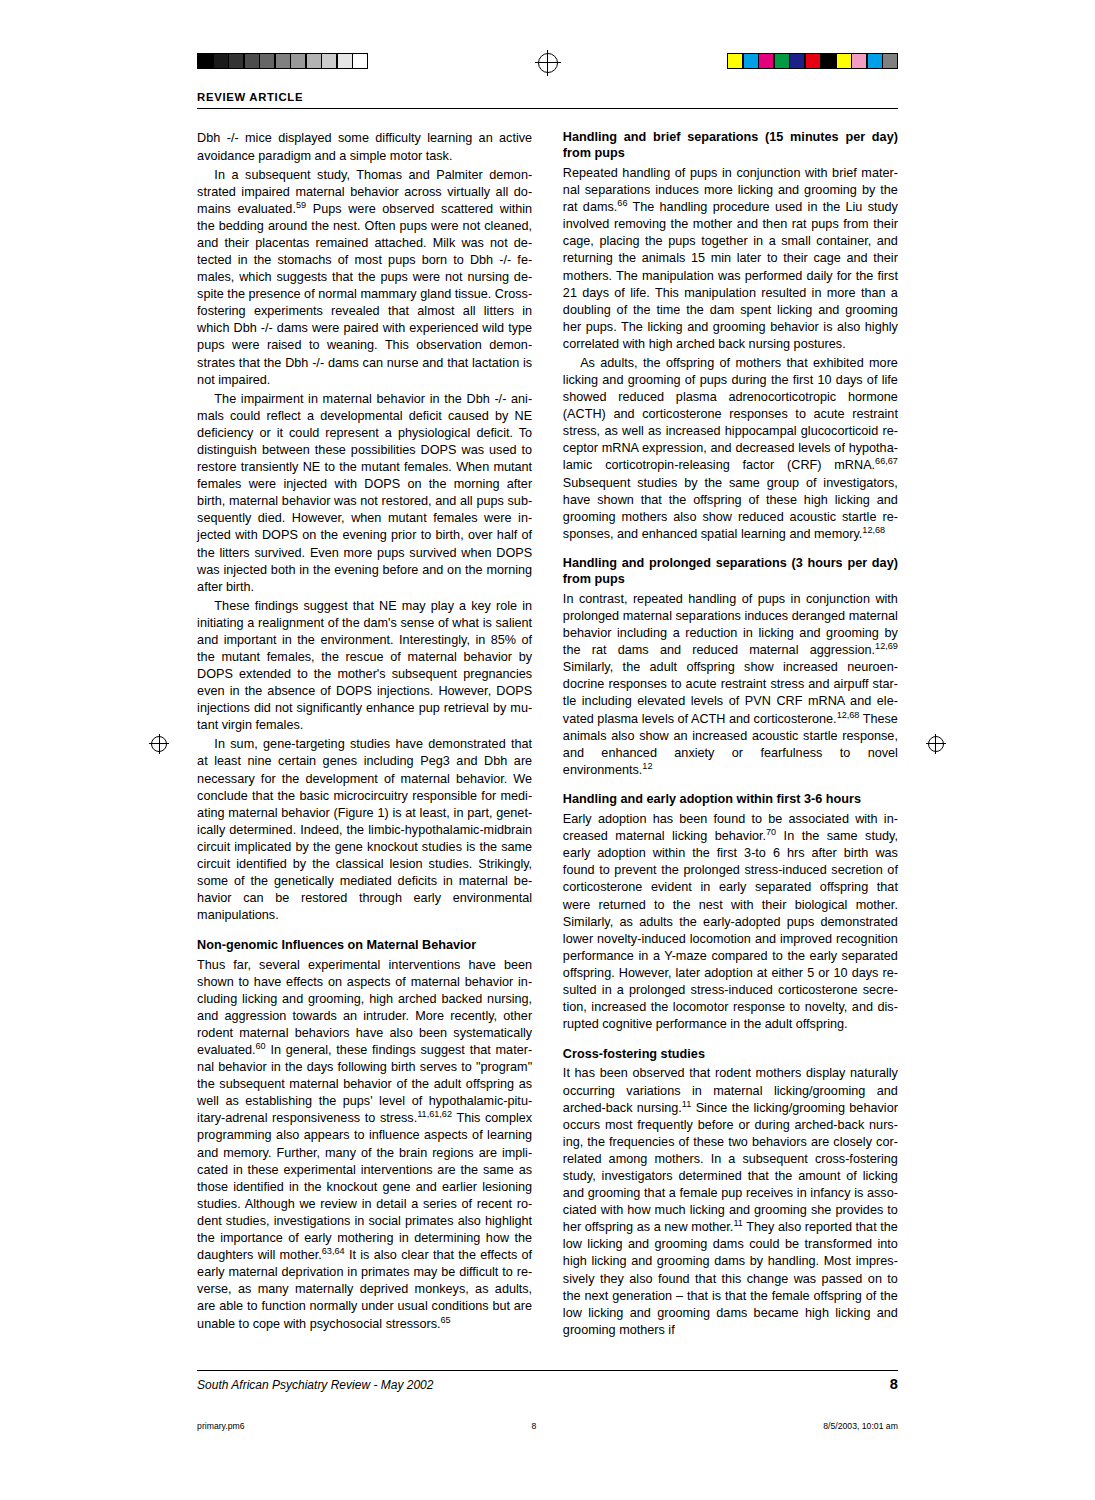REVIEW ARTICLE
Dbh -/- mice displayed some difficulty learning an active avoidance paradigm and a simple motor task.
In a subsequent study, Thomas and Palmiter demonstrated impaired maternal behavior across virtually all domains evaluated.59 Pups were observed scattered within the bedding around the nest. Often pups were not cleaned, and their placentas remained attached. Milk was not detected in the stomachs of most pups born to Dbh -/- females, which suggests that the pups were not nursing despite the presence of normal mammary gland tissue. Cross-fostering experiments revealed that almost all litters in which Dbh -/- dams were paired with experienced wild type pups were raised to weaning. This observation demonstrates that the Dbh -/- dams can nurse and that lactation is not impaired.
The impairment in maternal behavior in the Dbh -/- animals could reflect a developmental deficit caused by NE deficiency or it could represent a physiological deficit. To distinguish between these possibilities DOPS was used to restore transiently NE to the mutant females. When mutant females were injected with DOPS on the morning after birth, maternal behavior was not restored, and all pups subsequently died. However, when mutant females were injected with DOPS on the evening prior to birth, over half of the litters survived. Even more pups survived when DOPS was injected both in the evening before and on the morning after birth.
These findings suggest that NE may play a key role in initiating a realignment of the dam's sense of what is salient and important in the environment. Interestingly, in 85% of the mutant females, the rescue of maternal behavior by DOPS extended to the mother's subsequent pregnancies even in the absence of DOPS injections. However, DOPS injections did not significantly enhance pup retrieval by mutant virgin females.
In sum, gene-targeting studies have demonstrated that at least nine certain genes including Peg3 and Dbh are necessary for the development of maternal behavior. We conclude that the basic microcircuitry responsible for mediating maternal behavior (Figure 1) is at least, in part, genetically determined. Indeed, the limbic-hypothalamic-midbrain circuit implicated by the gene knockout studies is the same circuit identified by the classical lesion studies. Strikingly, some of the genetically mediated deficits in maternal behavior can be restored through early environmental manipulations.
Non-genomic Influences on Maternal Behavior
Thus far, several experimental interventions have been shown to have effects on aspects of maternal behavior including licking and grooming, high arched backed nursing, and aggression towards an intruder. More recently, other rodent maternal behaviors have also been systematically evaluated.60 In general, these findings suggest that maternal behavior in the days following birth serves to "program" the subsequent maternal behavior of the adult offspring as well as establishing the pups' level of hypothalamic-pituitary-adrenal responsiveness to stress.11,61,62 This complex programming also appears to influence aspects of learning and memory. Further, many of the brain regions are implicated in these experimental interventions are the same as those identified in the knockout gene and earlier lesioning studies. Although we review in detail a series of recent rodent studies, investigations in social primates also highlight the importance of early mothering in determining how the daughters will mother.63,64 It is also clear that the effects of early maternal deprivation in primates may be difficult to reverse, as many maternally deprived monkeys, as adults, are able to function normally under usual conditions but are unable to cope with psychosocial stressors.65
Handling and brief separations (15 minutes per day) from pups
Repeated handling of pups in conjunction with brief maternal separations induces more licking and grooming by the rat dams.66 The handling procedure used in the Liu study involved removing the mother and then rat pups from their cage, placing the pups together in a small container, and returning the animals 15 min later to their cage and their mothers. The manipulation was performed daily for the first 21 days of life. This manipulation resulted in more than a doubling of the time the dam spent licking and grooming her pups. The licking and grooming behavior is also highly correlated with high arched back nursing postures.
As adults, the offspring of mothers that exhibited more licking and grooming of pups during the first 10 days of life showed reduced plasma adrenocorticotropic hormone (ACTH) and corticosterone responses to acute restraint stress, as well as increased hippocampal glucocorticoid receptor mRNA expression, and decreased levels of hypothalamic corticotropin-releasing factor (CRF) mRNA.66,67 Subsequent studies by the same group of investigators, have shown that the offspring of these high licking and grooming mothers also show reduced acoustic startle responses, and enhanced spatial learning and memory.12,68
Handling and prolonged separations (3 hours per day) from pups
In contrast, repeated handling of pups in conjunction with prolonged maternal separations induces deranged maternal behavior including a reduction in licking and grooming by the rat dams and reduced maternal aggression.12,69 Similarly, the adult offspring show increased neuroendocrine responses to acute restraint stress and airpuff startle including elevated levels of PVN CRF mRNA and elevated plasma levels of ACTH and corticosterone.12,68 These animals also show an increased acoustic startle response, and enhanced anxiety or fearfulness to novel environments.12
Handling and early adoption within first 3-6 hours
Early adoption has been found to be associated with increased maternal licking behavior.70 In the same study, early adoption within the first 3-to 6 hrs after birth was found to prevent the prolonged stress-induced secretion of corticosterone evident in early separated offspring that were returned to the nest with their biological mother. Similarly, as adults the early-adopted pups demonstrated lower novelty-induced locomotion and improved recognition performance in a Y-maze compared to the early separated offspring. However, later adoption at either 5 or 10 days resulted in a prolonged stress-induced corticosterone secretion, increased the locomotor response to novelty, and disrupted cognitive performance in the adult offspring.
Cross-fostering studies
It has been observed that rodent mothers display naturally occurring variations in maternal licking/grooming and arched-back nursing.11 Since the licking/grooming behavior occurs most frequently before or during arched-back nursing, the frequencies of these two behaviors are closely correlated among mothers. In a subsequent cross-fostering study, investigators determined that the amount of licking and grooming that a female pup receives in infancy is associated with how much licking and grooming she provides to her offspring as a new mother.11 They also reported that the low licking and grooming dams could be transformed into high licking and grooming dams by handling. Most impressively they also found that this change was passed on to the next generation – that is that the female offspring of the low licking and grooming dams became high licking and grooming mothers if
South African Psychiatry Review - May 2002
8
primary.pm6
8
8/5/2003, 10:01 am